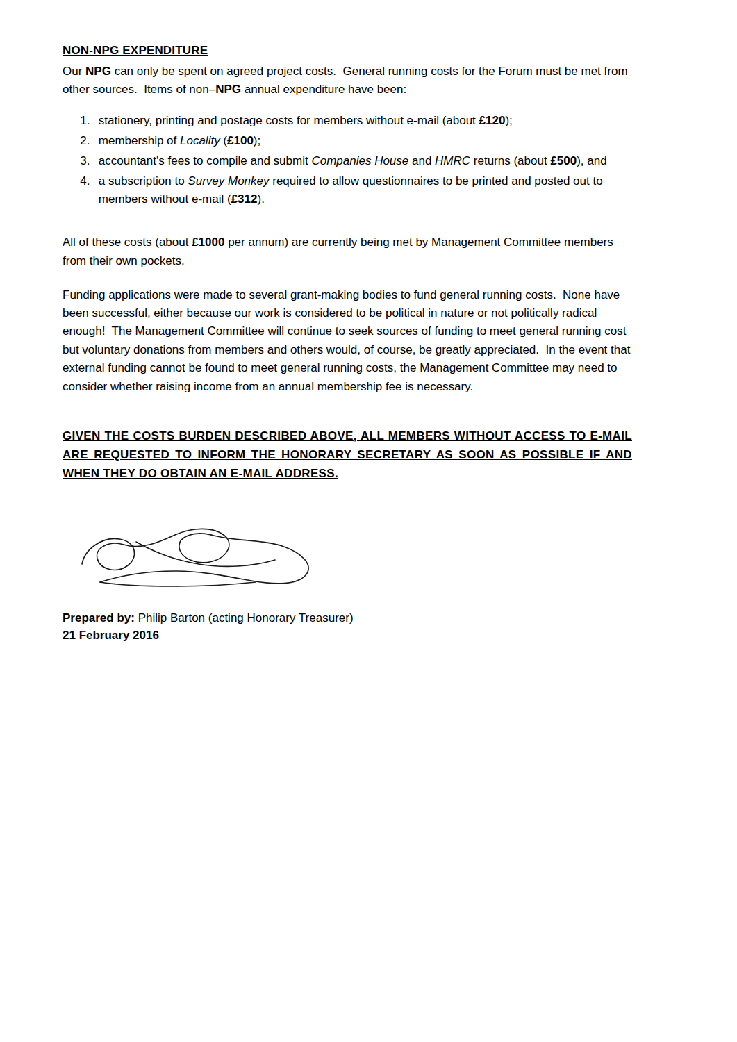NON-NPG EXPENDITURE
Our NPG can only be spent on agreed project costs. General running costs for the Forum must be met from other sources. Items of non–NPG annual expenditure have been:
stationery, printing and postage costs for members without e-mail (about £120);
membership of Locality (£100);
accountant's fees to compile and submit Companies House and HMRC returns (about £500), and
a subscription to Survey Monkey required to allow questionnaires to be printed and posted out to members without e-mail (£312).
All of these costs (about £1000 per annum) are currently being met by Management Committee members from their own pockets.
Funding applications were made to several grant-making bodies to fund general running costs. None have been successful, either because our work is considered to be political in nature or not politically radical enough! The Management Committee will continue to seek sources of funding to meet general running cost but voluntary donations from members and others would, of course, be greatly appreciated. In the event that external funding cannot be found to meet general running costs, the Management Committee may need to consider whether raising income from an annual membership fee is necessary.
GIVEN THE COSTS BURDEN DESCRIBED ABOVE, ALL MEMBERS WITHOUT ACCESS TO E-MAIL ARE REQUESTED TO INFORM THE HONORARY SECRETARY AS SOON AS POSSIBLE IF AND WHEN THEY DO OBTAIN AN E-MAIL ADDRESS.
Prepared by: Philip Barton (acting Honorary Treasurer)
21 February 2016